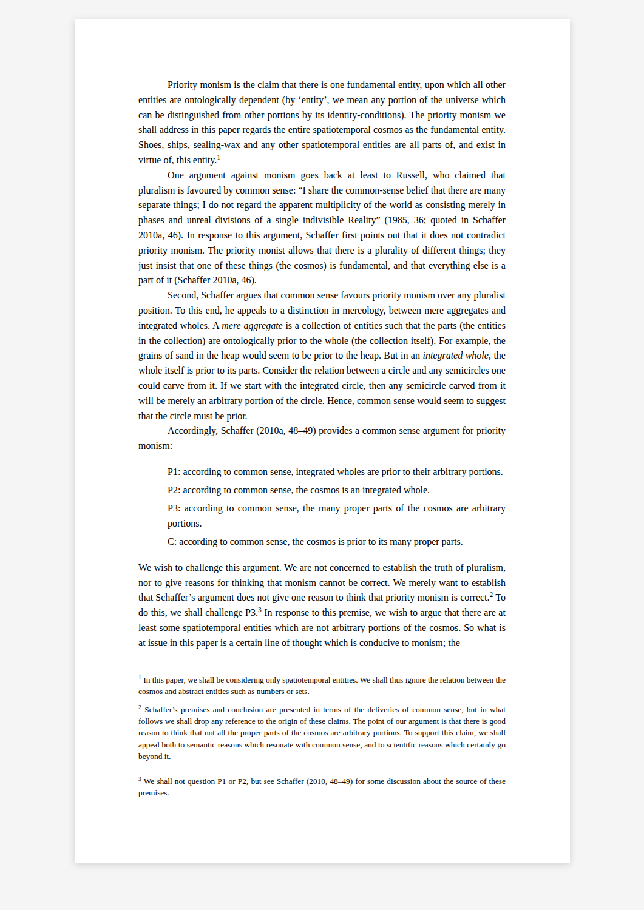Priority monism is the claim that there is one fundamental entity, upon which all other entities are ontologically dependent (by ‘entity’, we mean any portion of the universe which can be distinguished from other portions by its identity-conditions). The priority monism we shall address in this paper regards the entire spatiotemporal cosmos as the fundamental entity. Shoes, ships, sealing-wax and any other spatiotemporal entities are all parts of, and exist in virtue of, this entity.1
One argument against monism goes back at least to Russell, who claimed that pluralism is favoured by common sense: “I share the common-sense belief that there are many separate things; I do not regard the apparent multiplicity of the world as consisting merely in phases and unreal divisions of a single indivisible Reality” (1985, 36; quoted in Schaffer 2010a, 46). In response to this argument, Schaffer first points out that it does not contradict priority monism. The priority monist allows that there is a plurality of different things; they just insist that one of these things (the cosmos) is fundamental, and that everything else is a part of it (Schaffer 2010a, 46).
Second, Schaffer argues that common sense favours priority monism over any pluralist position. To this end, he appeals to a distinction in mereology, between mere aggregates and integrated wholes. A mere aggregate is a collection of entities such that the parts (the entities in the collection) are ontologically prior to the whole (the collection itself). For example, the grains of sand in the heap would seem to be prior to the heap. But in an integrated whole, the whole itself is prior to its parts. Consider the relation between a circle and any semicircles one could carve from it. If we start with the integrated circle, then any semicircle carved from it will be merely an arbitrary portion of the circle. Hence, common sense would seem to suggest that the circle must be prior.
Accordingly, Schaffer (2010a, 48–49) provides a common sense argument for priority monism:
P1: according to common sense, integrated wholes are prior to their arbitrary portions.
P2: according to common sense, the cosmos is an integrated whole.
P3: according to common sense, the many proper parts of the cosmos are arbitrary portions.
C: according to common sense, the cosmos is prior to its many proper parts.
We wish to challenge this argument. We are not concerned to establish the truth of pluralism, nor to give reasons for thinking that monism cannot be correct. We merely want to establish that Schaffer’s argument does not give one reason to think that priority monism is correct.2 To do this, we shall challenge P3.3 In response to this premise, we wish to argue that there are at least some spatiotemporal entities which are not arbitrary portions of the cosmos. So what is at issue in this paper is a certain line of thought which is conducive to monism; the
1 In this paper, we shall be considering only spatiotemporal entities. We shall thus ignore the relation between the cosmos and abstract entities such as numbers or sets.
2 Schaffer’s premises and conclusion are presented in terms of the deliveries of common sense, but in what follows we shall drop any reference to the origin of these claims. The point of our argument is that there is good reason to think that not all the proper parts of the cosmos are arbitrary portions. To support this claim, we shall appeal both to semantic reasons which resonate with common sense, and to scientific reasons which certainly go beyond it.
3 We shall not question P1 or P2, but see Schaffer (2010, 48–49) for some discussion about the source of these premises.